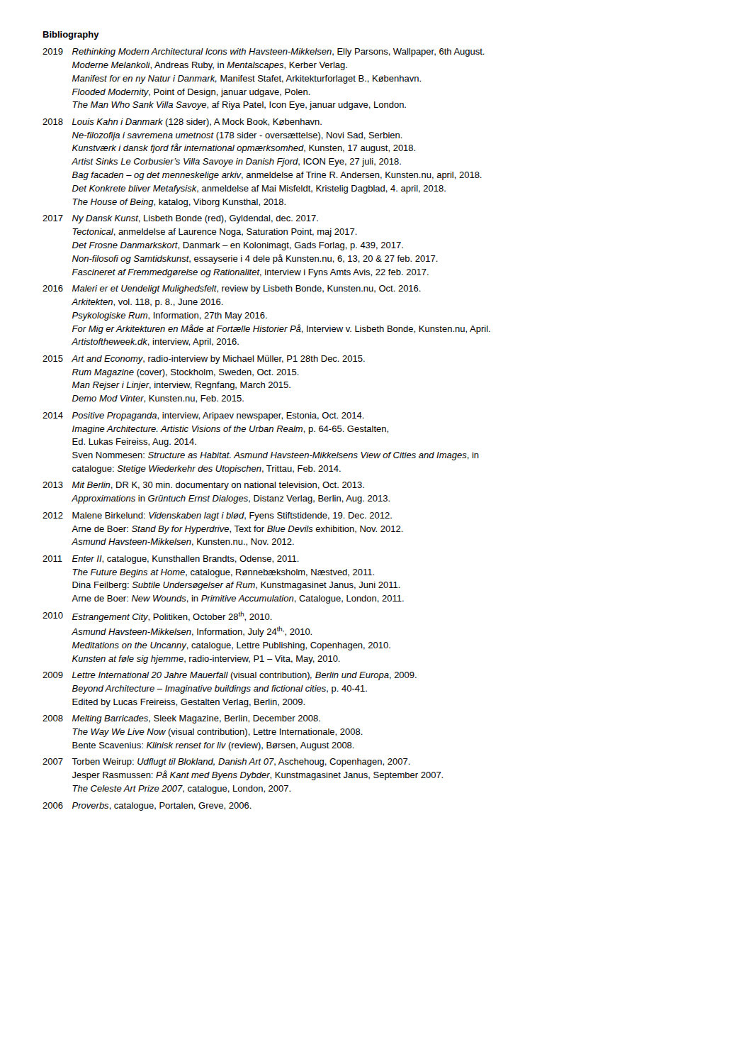Bibliography
| 2019 | Rethinking Modern Architectural Icons with Havsteen-Mikkelsen , Elly Parsons, Wallpaper, 6th August. Moderne Melankoli , Andreas Ruby, in Mentalscapes , Kerber Verlag. Manifest for en ny Natur i Danmark, Manifest Stafet, Arkitekturforlaget B., København. Flooded Modernity , Point of Design, januar udgave, Polen. The Man Who Sank Villa Savoye , af Riya Patel, Icon Eye, januar udgave, London. |
| 2018 | Louis Kahn i Danmark (128 sider), A Mock Book, København. Ne-filozofija i savremena umetnost (178 sider - oversættelse), Novi Sad, Serbien. Kunstværk i dansk fjord får international opmærksomhed , Kunsten, 17 august, 2018. Artist Sinks Le Corbusier’s Villa Savoye in Danish Fjord , ICON Eye, 27 juli, 2018. Bag facaden – og det menneskelige arkiv , anmeldelse af Trine R. Andersen, Kunsten.nu, april, 2018. Det Konkrete bliver Metafysisk , anmeldelse af Mai Misfeldt, Kristelig Dagblad, 4. april, 2018. The House of Being , katalog, Viborg Kunsthal, 2018. |
| 2017 | Ny Dansk Kunst , Lisbeth Bonde (red), Gyldendal, dec. 2017. Tectonical , anmeldelse af Laurence Noga, Saturation Point, maj 2017. Det Frosne Danmarkskort , Danmark – en Kolonimagt, Gads Forlag, p. 439, 2017. Non-filosofi og Samtidskunst , essayserie i 4 dele på Kunsten.nu, 6, 13, 20 & 27 feb. 2017. Fascineret af Fremmedgørelse og Rationalitet , interview i Fyns Amts Avis, 22 feb. 2017. |
| 2016 | Maleri er et Uendeligt Mulighedsfelt , review by Lisbeth Bonde, Kunsten.nu, Oct. 2016. Arkitekten , vol. 118, p. 8., June 2016. Psykologiske Rum , Information, 27th May 2016. For Mig er Arkitekturen en Måde at Fortælle Historier På , Interview v. Lisbeth Bonde, Kunsten.nu, April. Artistoftheweek.dk , interview, April, 2016. |
| 2015 | Art and Economy , radio-interview by Michael Müller, P1 28th Dec. 2015. Rum Magazine (cover), Stockholm, Sweden, Oct. 2015. Man Rejser i Linjer , interview, Regnfang, March 2015. Demo Mod Vinter , Kunsten.nu, Feb. 2015. |
| 2014 | Positive Propaganda , interview, Aripaev newspaper, Estonia, Oct. 2014. Imagine Architecture. Artistic Visions of the Urban Realm , p. 64-65. Gestalten, Ed. Lukas Feireiss, Aug. 2014. Sven Nommesen: Structure as Habitat. Asmund Havsteen-Mikkelsens View of Cities and Images , in catalogue: Stetige Wiederkehr des Utopischen , Trittau, Feb. 2014. |
| 2013 | Mit Berlin , DR K, 30 min. documentary on national television, Oct. 2013. Approximations in Grüntuch Ernst Dialoges , Distanz Verlag, Berlin, Aug. 2013. |
| 2012 | Malene Birkelund: Videnskaben lagt i blød , Fyens Stiftstidende, 19. Dec. 2012. Arne de Boer: Stand By for Hyperdrive , Text for Blue Devils exhibition, Nov. 2012. Asmund Havsteen-Mikkelsen , Kunsten.nu., Nov. 2012. |
| 2011 | Enter II , catalogue, Kunsthallen Brandts, Odense, 2011. The Future Begins at Home , catalogue, Rønnebæksholm, Næstved, 2011. Dina Feilberg: Subtile Undersøgelser af Rum , Kunstmagasinet Janus, Juni 2011. Arne de Boer: New Wounds , in Primitive Accumulation , Catalogue, London, 2011. |
| 2010 | Estrangement City , Politiken, October 28 th , 2010. Asmund Havsteen-Mikkelsen , Information, July 24 th, , 2010. Meditations on the Uncanny , catalogue, Lettre Publishing, Copenhagen, 2010. Kunsten at føle sig hjemme , radio-interview, P1 – Vita, May, 2010. |
| 2009 | Lettre International 20 Jahre Mauerfall (visual contribution) , Berlin und Europa , 2009. Beyond Architecture – Imaginative buildings and fictional cities , p. 40-41. Edited by Lucas Freireiss, Gestalten Verlag, Berlin, 2009. |
| 2008 | Melting Barricades , Sleek Magazine, Berlin, December 2008. The Way We Live Now (visual contribution), Lettre Internationale, 2008. Bente Scavenius: Klinisk renset for liv (review), Børsen, August 2008. |
| 2007 | Torben Weirup: Udflugt til Blokland, Danish Art 07 , Aschehoug, Copenhagen, 2007. Jesper Rasmussen: På Kant med Byens Dybder , Kunstmagasinet Janus, September 2007. The Celeste Art Prize 2007 , catalogue, London, 2007. |
| 2006 | Proverbs , catalogue, Portalen, Greve, 2006. |